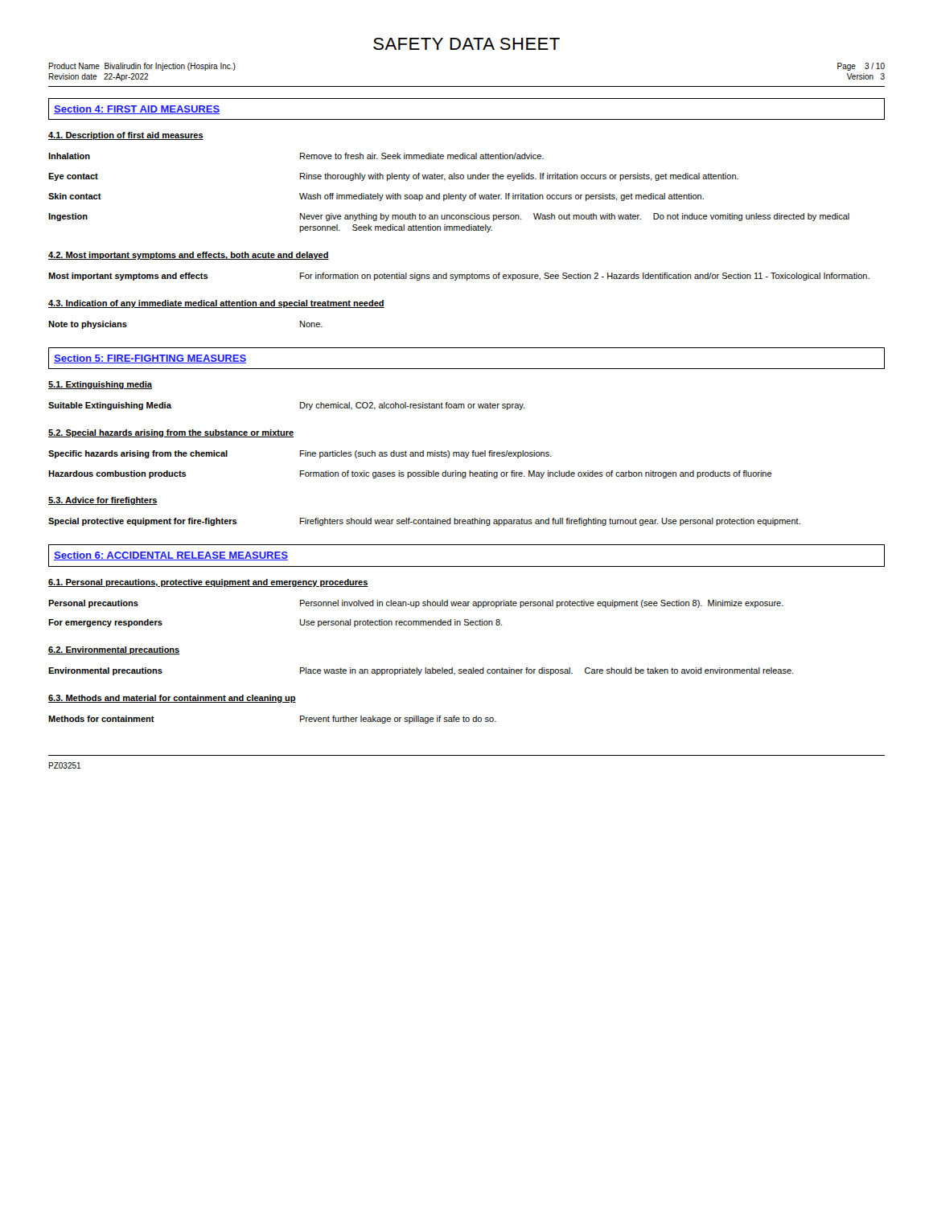SAFETY DATA SHEET
| Product Name Bivalirudin for Injection (Hospira Inc.) | Page 3 / 10 |
| Revision date 22-Apr-2022 | Version 3 |
Section 4: FIRST AID MEASURES
4.1. Description of first aid measures
| Inhalation | Remove to fresh air. Seek immediate medical attention/advice. |
| Eye contact | Rinse thoroughly with plenty of water, also under the eyelids. If irritation occurs or persists, get medical attention. |
| Skin contact | Wash off immediately with soap and plenty of water. If irritation occurs or persists, get medical attention. |
| Ingestion | Never give anything by mouth to an unconscious person. Wash out mouth with water. Do not induce vomiting unless directed by medical personnel. Seek medical attention immediately. |
4.2. Most important symptoms and effects, both acute and delayed
| Most important symptoms and effects | For information on potential signs and symptoms of exposure, See Section 2 - Hazards Identification and/or Section 11 - Toxicological Information. |
4.3. Indication of any immediate medical attention and special treatment needed
| Note to physicians | None. |
Section 5: FIRE-FIGHTING MEASURES
5.1. Extinguishing media
| Suitable Extinguishing Media | Dry chemical, CO2, alcohol-resistant foam or water spray. |
5.2. Special hazards arising from the substance or mixture
| Specific hazards arising from the chemical | Fine particles (such as dust and mists) may fuel fires/explosions. |
| Hazardous combustion products | Formation of toxic gases is possible during heating or fire. May include oxides of carbon nitrogen and products of fluorine |
5.3. Advice for firefighters
| Special protective equipment for fire-fighters | Firefighters should wear self-contained breathing apparatus and full firefighting turnout gear. Use personal protection equipment. |
Section 6: ACCIDENTAL RELEASE MEASURES
6.1. Personal precautions, protective equipment and emergency procedures
| Personal precautions | Personnel involved in clean-up should wear appropriate personal protective equipment (see Section 8). Minimize exposure. |
| For emergency responders | Use personal protection recommended in Section 8. |
6.2. Environmental precautions
| Environmental precautions | Place waste in an appropriately labeled, sealed container for disposal. Care should be taken to avoid environmental release. |
6.3. Methods and material for containment and cleaning up
| Methods for containment | Prevent further leakage or spillage if safe to do so. |
PZ03251